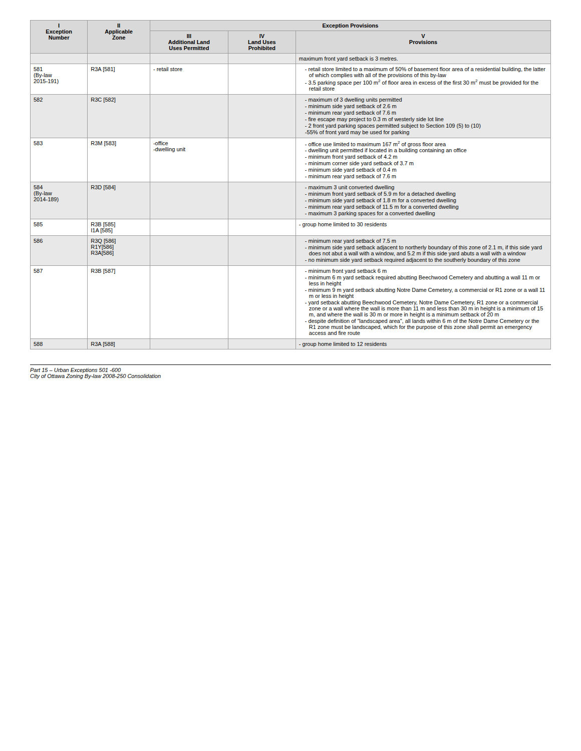| I Exception Number | II Applicable Zone | Exception Provisions |
| --- | --- | --- |
| III Additional Land Uses Permitted | IV Land Uses Prohibited | V Provisions |
| | | | | maximum front yard setback is 3 metres. |
| 581 (By-law 2015-191) | R3A [581] | - retail store | | - retail store limited to a maximum of 50% of basement floor area of a residential building, the latter of which complies with all of the provisions of this by-law - 3.5 parking space per 100 m 2 of floor area in excess of the first 30 m 2 must be provided for the retail store |
| 582 | R3C [582] | | | - maximum of 3 dwelling units permitted - minimum side yard setback of 2.6 m - minimum rear yard setback of 7.6 m - fire escape may project to 0.3 m of westerly side lot line - 2 front yard parking spaces permitted subject to Section 109 (5) to (10) -55% of front yard may be used for parking |
| 583 | R3M [583] | -office -dwelling unit | | - office use limited to maximum 167 m 2 of gross floor area - dwelling unit permitted if located in a building containing an office - minimum front yard setback of 4.2 m - minimum corner side yard setback of 3.7 m - minimum side yard setback of 0.4 m - minimum rear yard setback of 7.6 m |
| 584 (By-law 2014-189) | R3D [584] | | | - maximum 3 unit converted dwelling - minimum front yard setback of 5.9 m for a detached dwelling - minimum side yard setback of 1.8 m for a converted dwelling - minimum rear yard setback of 11.5 m for a converted dwelling - maximum 3 parking spaces for a converted dwelling |
| 585 | R3B [585] I1A [585] | | | - group home limited to 30 residents |
| 586 | R3Q [586] R1Y[586] R3A[586] | | | - minimum rear yard setback of 7.5 m - minimum side yard setback adjacent to northerly boundary of this zone of 2.1 m, if this side yard does not abut a wall with a window, and 5.2 m if this side yard abuts a wall with a window - no minimum side yard setback required adjacent to the southerly boundary of this zone |
| 587 | R3B [587] | | | - minimum front yard setback 6 m - minimum 6 m yard setback required abutting Beechwood Cemetery and abutting a wall 11 m or less in height - minimum 9 m yard setback abutting Notre Dame Cemetery, a commercial or R1 zone or a wall 11 m or less in height - yard setback abutting Beechwood Cemetery, Notre Dame Cemetery, R1 zone or a commercial zone or a wall where the wall is more than 11 m and less than 30 m in height is a minimum of 15 m, and where the wall is 30 m or more in height is a minimum setback of 20 m - despite definition of "landscaped area", all lands within 6 m of the Notre Dame Cemetery or the R1 zone must be landscaped, which for the purpose of this zone shall permit an emergency access and fire route |
| 588 | R3A [588] | | | - group home limited to 12 residents |
Part 15 – Urban Exceptions 501 -600
City of Ottawa Zoning By-law 2008-250 Consolidation